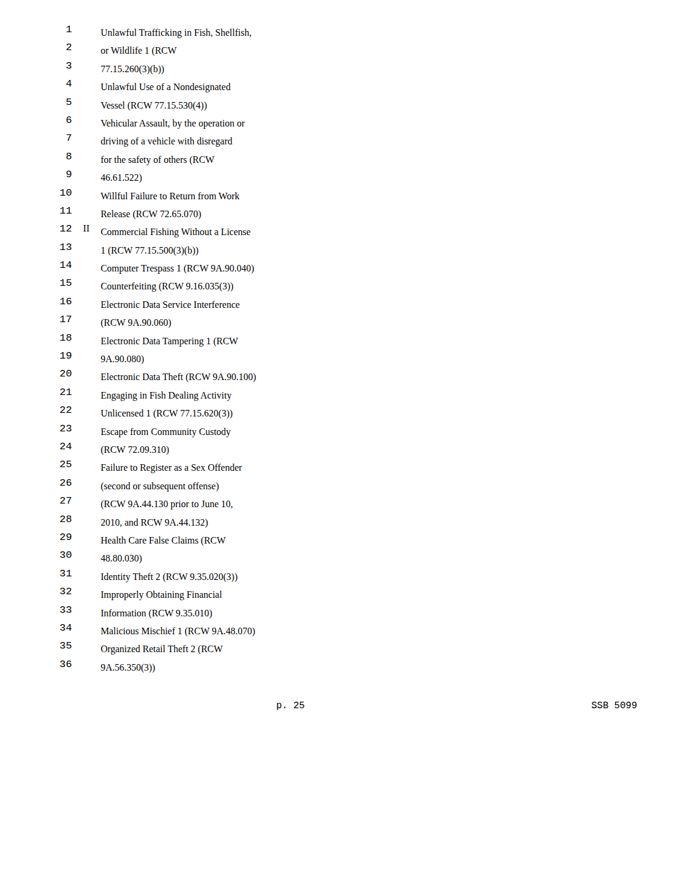| 1 | | Unlawful Trafficking in Fish, Shellfish, |
| 2 | | or Wildlife 1 (RCW |
| 3 | | 77.15.260(3)(b)) |
| 4 | | Unlawful Use of a Nondesignated |
| 5 | | Vessel (RCW 77.15.530(4)) |
| 6 | | Vehicular Assault, by the operation or |
| 7 | | driving of a vehicle with disregard |
| 8 | | for the safety of others (RCW |
| 9 | | 46.61.522) |
| 10 | | Willful Failure to Return from Work |
| 11 | | Release (RCW 72.65.070) |
| 12 | II | Commercial Fishing Without a License |
| 13 | | 1 (RCW 77.15.500(3)(b)) |
| 14 | | Computer Trespass 1 (RCW 9A.90.040) |
| 15 | | Counterfeiting (RCW 9.16.035(3)) |
| 16 | | Electronic Data Service Interference |
| 17 | | (RCW 9A.90.060) |
| 18 | | Electronic Data Tampering 1 (RCW |
| 19 | | 9A.90.080) |
| 20 | | Electronic Data Theft (RCW 9A.90.100) |
| 21 | | Engaging in Fish Dealing Activity |
| 22 | | Unlicensed 1 (RCW 77.15.620(3)) |
| 23 | | Escape from Community Custody |
| 24 | | (RCW 72.09.310) |
| 25 | | Failure to Register as a Sex Offender |
| 26 | | (second or subsequent offense) |
| 27 | | (RCW 9A.44.130 prior to June 10, |
| 28 | | 2010, and RCW 9A.44.132) |
| 29 | | Health Care False Claims (RCW |
| 30 | | 48.80.030) |
| 31 | | Identity Theft 2 (RCW 9.35.020(3)) |
| 32 | | Improperly Obtaining Financial |
| 33 | | Information (RCW 9.35.010) |
| 34 | | Malicious Mischief 1 (RCW 9A.48.070) |
| 35 | | Organized Retail Theft 2 (RCW |
| 36 | | 9A.56.350(3)) |
p. 25 SSB 5099